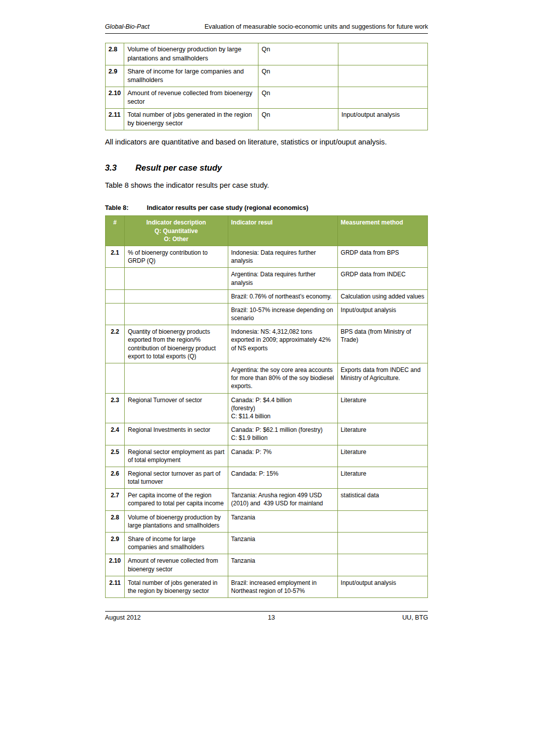Global-Bio-Pact
Evaluation of measurable socio-economic units and suggestions for future work
| 2.8 | Volume of bioenergy production by large plantations and smallholders | Qn | |
| 2.9 | Share of income for large companies and smallholders | Qn | |
| 2.10 | Amount of revenue collected from bioenergy sector | Qn | |
| 2.11 | Total number of jobs generated in the region by bioenergy sector | Qn | Input/output analysis |
All indicators are quantitative and based on literature, statistics or input/ouput analysis.
3.3 Result per case study
Table 8 shows the indicator results per case study.
Table 8: Indicator results per case study (regional economics)
| # | Indicator description Q: Quantitative O: Other | Indicator resul | Measurement method |
| --- | --- | --- | --- |
| 2.1 | % of bioenergy contribution to GRDP (Q) | Indonesia: Data requires further analysis | GRDP data from BPS |
| | | Argentina: Data requires further analysis | GRDP data from INDEC |
| | | Brazil: 0.76% of northeast's economy. | Calculation using added values |
| | | Brazil: 10-57% increase depending on scenario | Input/output analysis |
| 2.2 | Quantity of bioenergy products exported from the region/% contribution of bioenergy product export to total exports (Q) | Indonesia: NS: 4,312,082 tons exported in 2009; approximately 42% of NS exports | BPS data (from Ministry of Trade) |
| | | Argentina: the soy core area accounts for more than 80% of the soy biodiesel exports. | Exports data from INDEC and Ministry of Agriculture. |
| 2.3 | Regional Turnover of sector | Canada: P: $4.4 billion (forestry) C: $11.4 billion | Literature |
| 2.4 | Regional Investments in sector | Canada: P: $62.1 million (forestry) C: $1.9 billion | Literature |
| 2.5 | Regional sector employment as part of total employment | Canada: P: 7% | Literature |
| 2.6 | Regional sector turnover as part of total turnover | Candada: P: 15% | Literature |
| 2.7 | Per capita income of the region compared to total per capita income | Tanzania: Arusha region 499 USD (2010) and 439 USD for mainland | statistical data |
| 2.8 | Volume of bioenergy production by large plantations and smallholders | Tanzania | |
| 2.9 | Share of income for large companies and smallholders | Tanzania | |
| 2.10 | Amount of revenue collected from bioenergy sector | Tanzania | |
| 2.11 | Total number of jobs generated in the region by bioenergy sector | Brazil: increased employment in Northeast region of 10-57% | Input/output analysis |
August 2012
13
UU, BTG